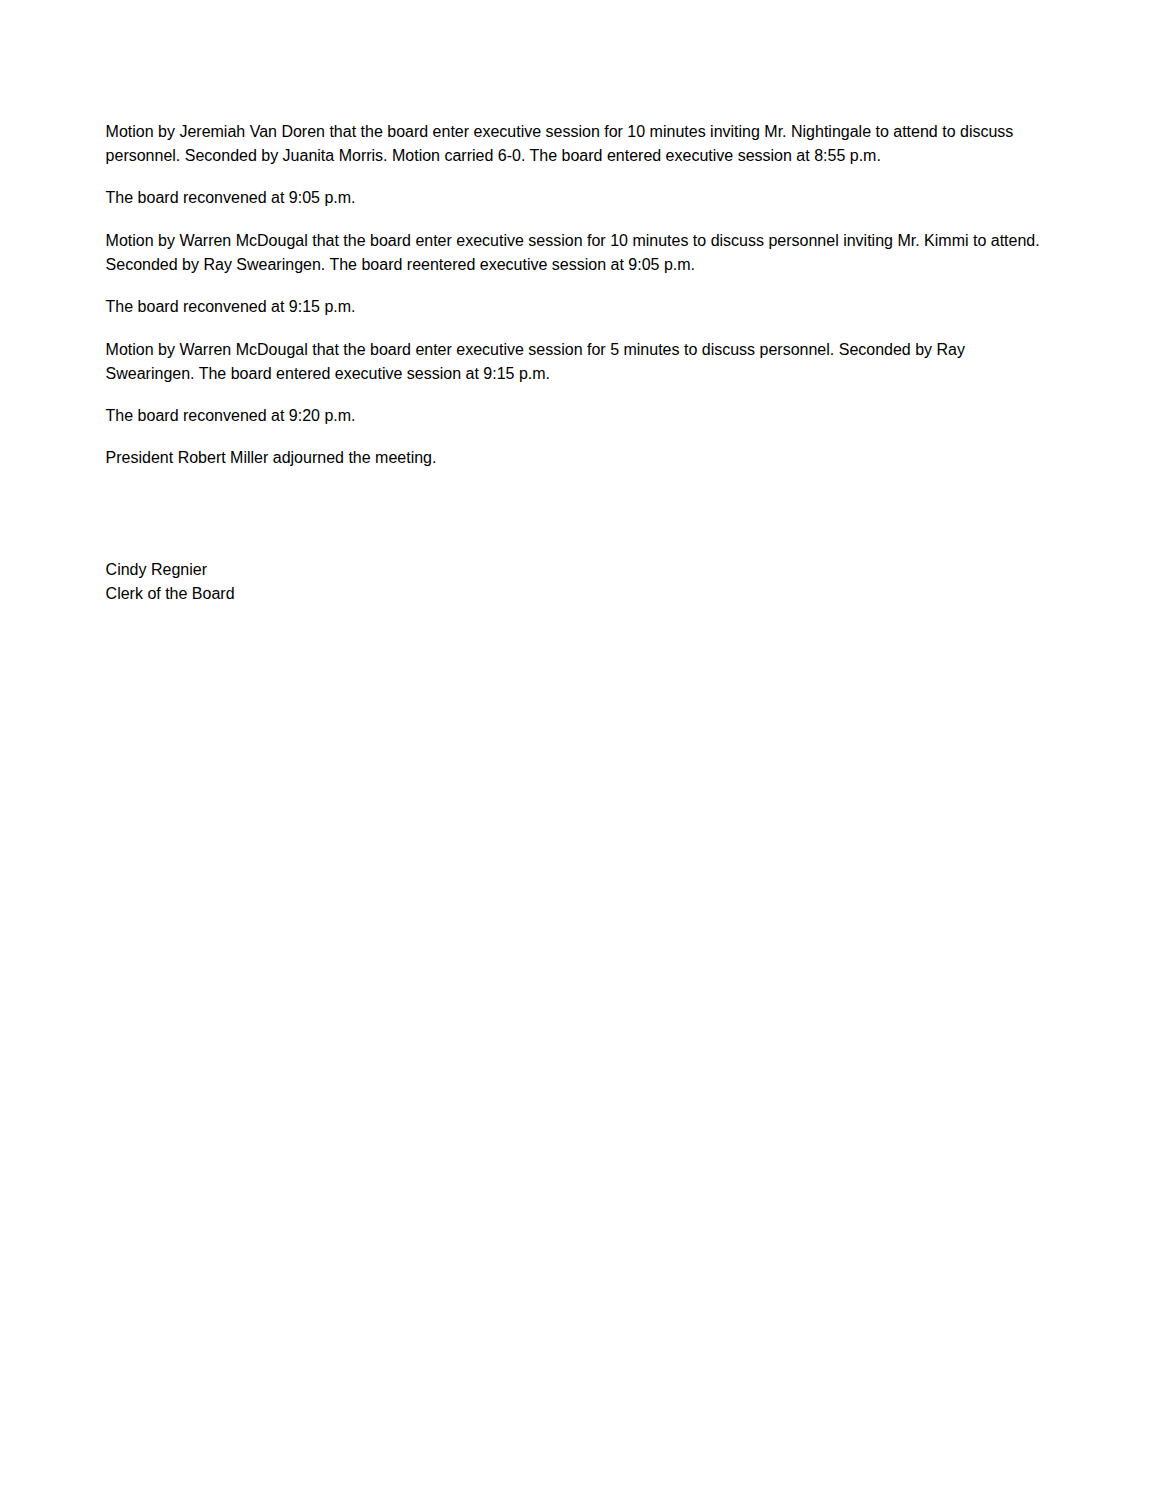Motion by Jeremiah Van Doren that the board enter executive session for 10 minutes inviting Mr. Nightingale to attend to discuss personnel. Seconded by Juanita Morris. Motion carried 6-0. The board entered executive session at 8:55 p.m.
The board reconvened at 9:05 p.m.
Motion by Warren McDougal that the board enter executive session for 10 minutes to discuss personnel inviting Mr. Kimmi to attend. Seconded by Ray Swearingen. The board reentered executive session at 9:05 p.m.
The board reconvened at 9:15 p.m.
Motion by Warren McDougal that the board enter executive session for 5 minutes to discuss personnel. Seconded by Ray Swearingen. The board entered executive session at 9:15 p.m.
The board reconvened at 9:20 p.m.
President Robert Miller adjourned the meeting.
Cindy Regnier
Clerk of the Board